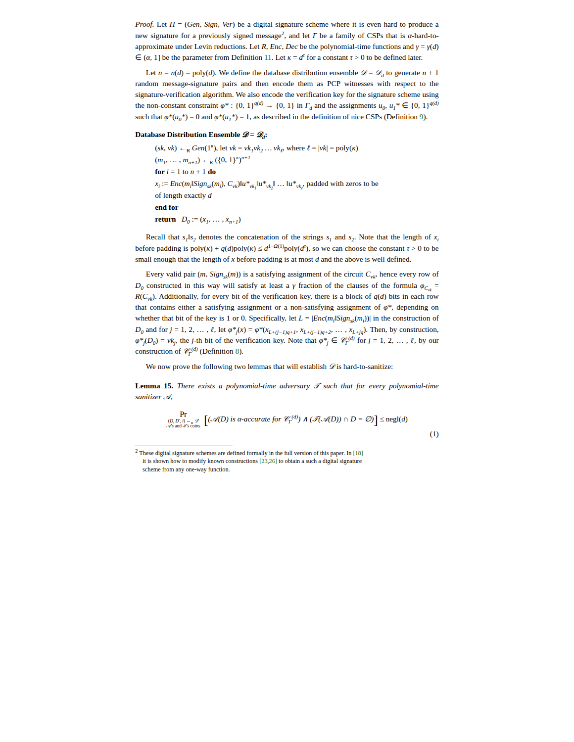Proof. Let Π = (Gen, Sign, Ver) be a digital signature scheme where it is even hard to produce a new signature for a previously signed message2, and let Γ be a family of CSPs that is α-hard-to-approximate under Levin reductions. Let R, Enc, Dec be the polynomial-time functions and γ = γ(d) ∈ (α, 1] be the parameter from Definition 11. Let κ = dτ for a constant τ > 0 to be defined later.
Let n = n(d) = poly(d). We define the database distribution ensemble 𝒟 = 𝒟d to generate n + 1 random message-signature pairs and then encode them as PCP witnesses with respect to the signature-verification algorithm. We also encode the verification key for the signature scheme using the non-constant constraint φ* : {0, 1}q(d) → {0, 1} in Γd and the assignments u0, u1* ∈ {0, 1}q(d) such that φ*(u0*) = 0 and φ*(u1*) = 1, as described in the definition of nice CSPs (Definition 9).
Database Distribution Ensemble 𝒟 = 𝒟d:
(sk, vk) ←R Gen(1κ), let vk = vk1vk2 … vkℓ, where ℓ = |vk| = poly(κ)
(m1, … , mn+1) ←R ({0, 1}κ)n+1
for i = 1 to n + 1 do
xi := Enc(mi‖Signsk(mi), Cvk)‖u*vk1‖u*vk2‖ … ‖u*vkℓ, padded with zeros to be
of length exactly d
end for
return D0 := (x1, … , xn+1)
Recall that s1‖s2 denotes the concatenation of the strings s1 and s2. Note that the length of xi before padding is poly(κ) + q(d)poly(κ) ≤ d1−Ω(1)poly(dτ), so we can choose the constant τ > 0 to be small enough that the length of x before padding is at most d and the above is well defined.
Every valid pair (m, Signsk(m)) is a satisfying assignment of the circuit Cvk, hence every row of D0 constructed in this way will satisfy at least a γ fraction of the clauses of the formula φCvk = R(Cvk). Additionally, for every bit of the verification key, there is a block of q(d) bits in each row that contains either a satisfying assignment or a non-satisfying assignment of φ*, depending on whether that bit of the key is 1 or 0. Specifically, let L = |Enc(mi‖Signsk(mi))| in the construction of D0 and for j = 1, 2, … , ℓ, let φ*j(x) = φ*(xL+(j−1)q+1, xL+(j−1)q+2, … , xL+jq). Then, by construction, φ*j(D0) = vkj, the j-th bit of the verification key. Note that φ*j ∈ 𝒞Γ(d) for j = 1, 2, … , ℓ, by our construction of 𝒞Γ(d) (Definition 8).
We now prove the following two lemmas that will establish 𝒟 is hard-to-sanitize:
Lemma 15. There exists a polynomial-time adversary 𝒯 such that for every polynomial-time sanitizer 𝒜,
Pr (D, D′, i) ←R 𝒟̂ 𝒜′s and 𝒯′s coins [(𝒜(D) is α-accurate for 𝒞Γ(d)) ∧ (𝒯(𝒜(D)) ∩ D = ∅)] ≤ negl(d)
(1)
2 These digital signature schemes are defined formally in the full version of this paper. In [18] it is shown how to modify known constructions [23,26] to obtain a such a digital signature scheme from any one-way function.